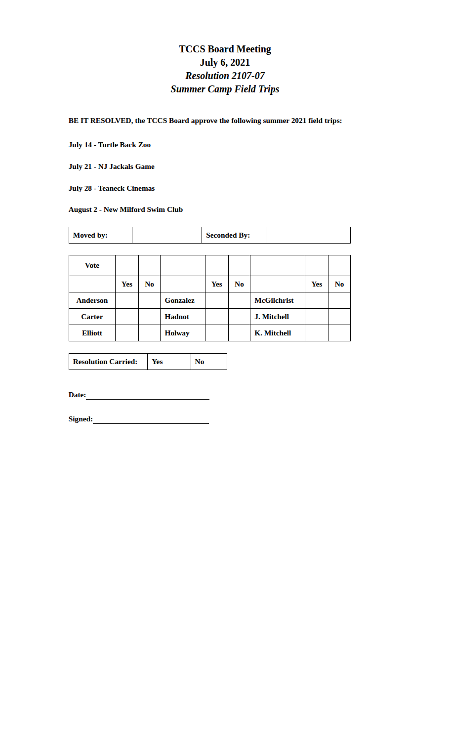TCCS Board Meeting
July 6, 2021
Resolution 2107-07
Summer Camp Field Trips
BE IT RESOLVED, the TCCS Board approve the following summer 2021 field trips:
July 14 - Turtle Back Zoo
July 21 - NJ Jackals Game
July 28 - Teaneck Cinemas
August 2 - New Milford Swim Club
| Moved by: | | Seconded By: | |
| Vote | | | | | | | | |
| | Yes | No | | Yes | No | | Yes | No |
| Anderson | | | Gonzalez | | | McGilchrist | | |
| Carter | | | Hadnot | | | J. Mitchell | | |
| Elliott | | | Holway | | | K. Mitchell | | |
| Resolution Carried: | Yes | No |
Date:
Signed: